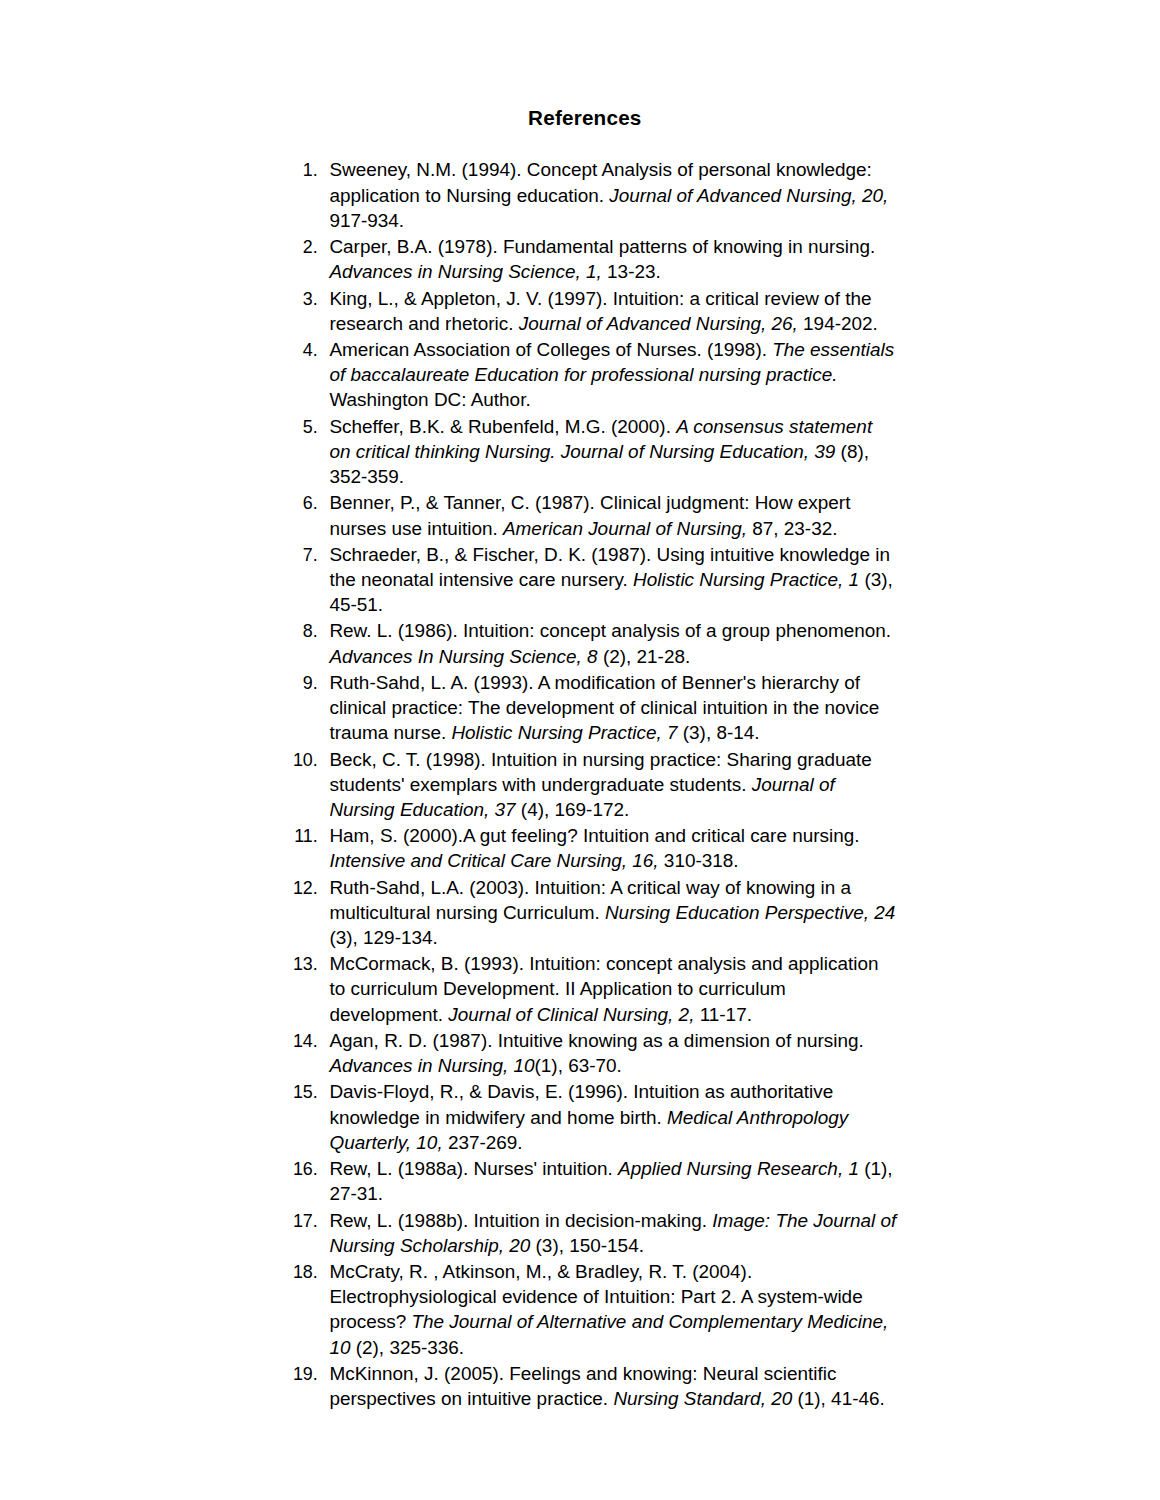References
Sweeney, N.M. (1994). Concept Analysis of personal knowledge: application to Nursing education. Journal of Advanced Nursing, 20, 917-934.
Carper, B.A. (1978). Fundamental patterns of knowing in nursing. Advances in Nursing Science, 1, 13-23.
King, L., & Appleton, J. V. (1997). Intuition: a critical review of the research and rhetoric. Journal of Advanced Nursing, 26, 194-202.
American Association of Colleges of Nurses. (1998). The essentials of baccalaureate Education for professional nursing practice. Washington DC: Author.
Scheffer, B.K. & Rubenfeld, M.G. (2000). A consensus statement on critical thinking Nursing. Journal of Nursing Education, 39 (8), 352-359.
Benner, P., & Tanner, C. (1987). Clinical judgment: How expert nurses use intuition. American Journal of Nursing, 87, 23-32.
Schraeder, B., & Fischer, D. K. (1987). Using intuitive knowledge in the neonatal intensive care nursery. Holistic Nursing Practice, 1 (3), 45-51.
Rew. L. (1986). Intuition: concept analysis of a group phenomenon. Advances In Nursing Science, 8 (2), 21-28.
Ruth-Sahd, L. A. (1993). A modification of Benner's hierarchy of clinical practice: The development of clinical intuition in the novice trauma nurse. Holistic Nursing Practice, 7 (3), 8-14.
Beck, C. T. (1998). Intuition in nursing practice: Sharing graduate students' exemplars with undergraduate students. Journal of Nursing Education, 37 (4), 169-172.
Ham, S. (2000).A gut feeling? Intuition and critical care nursing. Intensive and Critical Care Nursing, 16, 310-318.
Ruth-Sahd, L.A. (2003). Intuition: A critical way of knowing in a multicultural nursing Curriculum. Nursing Education Perspective, 24 (3), 129-134.
McCormack, B. (1993). Intuition: concept analysis and application to curriculum Development. II Application to curriculum development. Journal of Clinical Nursing, 2, 11-17.
Agan, R. D. (1987). Intuitive knowing as a dimension of nursing. Advances in Nursing, 10(1), 63-70.
Davis-Floyd, R., & Davis, E. (1996). Intuition as authoritative knowledge in midwifery and home birth. Medical Anthropology Quarterly, 10, 237-269.
Rew, L. (1988a). Nurses' intuition. Applied Nursing Research, 1 (1), 27-31.
Rew, L. (1988b). Intuition in decision-making. Image: The Journal of Nursing Scholarship, 20 (3), 150-154.
McCraty, R. , Atkinson, M., & Bradley, R. T. (2004). Electrophysiological evidence of Intuition: Part 2. A system-wide process? The Journal of Alternative and Complementary Medicine, 10 (2), 325-336.
McKinnon, J. (2005). Feelings and knowing: Neural scientific perspectives on intuitive practice. Nursing Standard, 20 (1), 41-46.